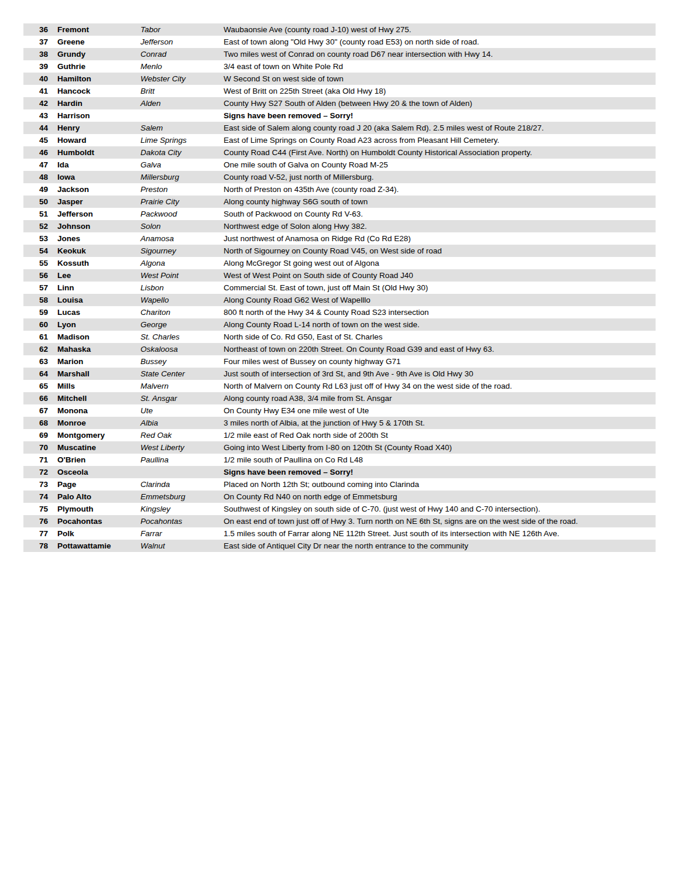| 36 | Fremont | Tabor | Waubaonsie Ave (county road J-10) west of Hwy 275. |
| 37 | Greene | Jefferson | East of town along "Old Hwy 30" (county road E53) on north side of road. |
| 38 | Grundy | Conrad | Two miles west of Conrad on county road D67 near intersection with Hwy 14. |
| 39 | Guthrie | Menlo | 3/4 east of town on White Pole Rd |
| 40 | Hamilton | Webster City | W Second St on west side of town |
| 41 | Hancock | Britt | West of Britt on 225th Street (aka Old Hwy 18) |
| 42 | Hardin | Alden | County Hwy S27 South of Alden (between Hwy 20 & the town of Alden) |
| 43 | Harrison | | Signs have been removed – Sorry! |
| 44 | Henry | Salem | East side of Salem along county road J 20 (aka Salem Rd). 2.5 miles west of Route 218/27. |
| 45 | Howard | Lime Springs | East of Lime Springs on County Road A23 across from Pleasant Hill Cemetery. |
| 46 | Humboldt | Dakota City | County Road C44 (First Ave. North) on Humboldt County Historical Association property. |
| 47 | Ida | Galva | One mile south of Galva on County Road M-25 |
| 48 | Iowa | Millersburg | County road V-52, just north of Millersburg. |
| 49 | Jackson | Preston | North of Preston on 435th Ave (county road Z-34). |
| 50 | Jasper | Prairie City | Along county highway S6G south of town |
| 51 | Jefferson | Packwood | South of Packwood on County Rd V-63. |
| 52 | Johnson | Solon | Northwest edge of Solon along Hwy 382. |
| 53 | Jones | Anamosa | Just northwest of Anamosa on Ridge Rd (Co Rd E28) |
| 54 | Keokuk | Sigourney | North of Sigourney on County Road V45, on West side of road |
| 55 | Kossuth | Algona | Along McGregor St going west out of Algona |
| 56 | Lee | West Point | West of West Point on South side of County Road J40 |
| 57 | Linn | Lisbon | Commercial St. East of town, just off Main St (Old Hwy 30) |
| 58 | Louisa | Wapello | Along County Road G62 West of Wapelllo |
| 59 | Lucas | Chariton | 800 ft north of the Hwy 34 & County Road S23 intersection |
| 60 | Lyon | George | Along County Road L-14 north of town on the west side. |
| 61 | Madison | St. Charles | North side of Co. Rd G50, East of St. Charles |
| 62 | Mahaska | Oskaloosa | Northeast of town on 220th Street. On County Road G39 and east of Hwy 63. |
| 63 | Marion | Bussey | Four miles west of Bussey on county highway G71 |
| 64 | Marshall | State Center | Just south of intersection of 3rd St, and 9th Ave - 9th Ave is Old Hwy 30 |
| 65 | Mills | Malvern | North of Malvern on County Rd L63 just off of Hwy 34 on the west side of the road. |
| 66 | Mitchell | St. Ansgar | Along county road A38, 3/4 mile from St. Ansgar |
| 67 | Monona | Ute | On County Hwy E34 one mile west of Ute |
| 68 | Monroe | Albia | 3 miles north of Albia, at the junction of Hwy 5 & 170th St. |
| 69 | Montgomery | Red Oak | 1/2 mile east of Red Oak north side of 200th St |
| 70 | Muscatine | West Liberty | Going into West Liberty from I-80 on 120th St (County Road X40) |
| 71 | O'Brien | Paullina | 1/2 mile south of Paullina on Co Rd L48 |
| 72 | Osceola | | Signs have been removed – Sorry! |
| 73 | Page | Clarinda | Placed on North 12th St; outbound coming into Clarinda |
| 74 | Palo Alto | Emmetsburg | On County Rd N40 on north edge of Emmetsburg |
| 75 | Plymouth | Kingsley | Southwest of Kingsley on south side of C-70. (just west of Hwy 140 and C-70 intersection). |
| 76 | Pocahontas | Pocahontas | On east end of town just off of Hwy 3. Turn north on NE 6th St, signs are on the west side of the road. |
| 77 | Polk | Farrar | 1.5 miles south of Farrar along NE 112th Street. Just south of its intersection with NE 126th Ave. |
| 78 | Pottawattamie | Walnut | East side of Antiquel City Dr near the north entrance to the community |